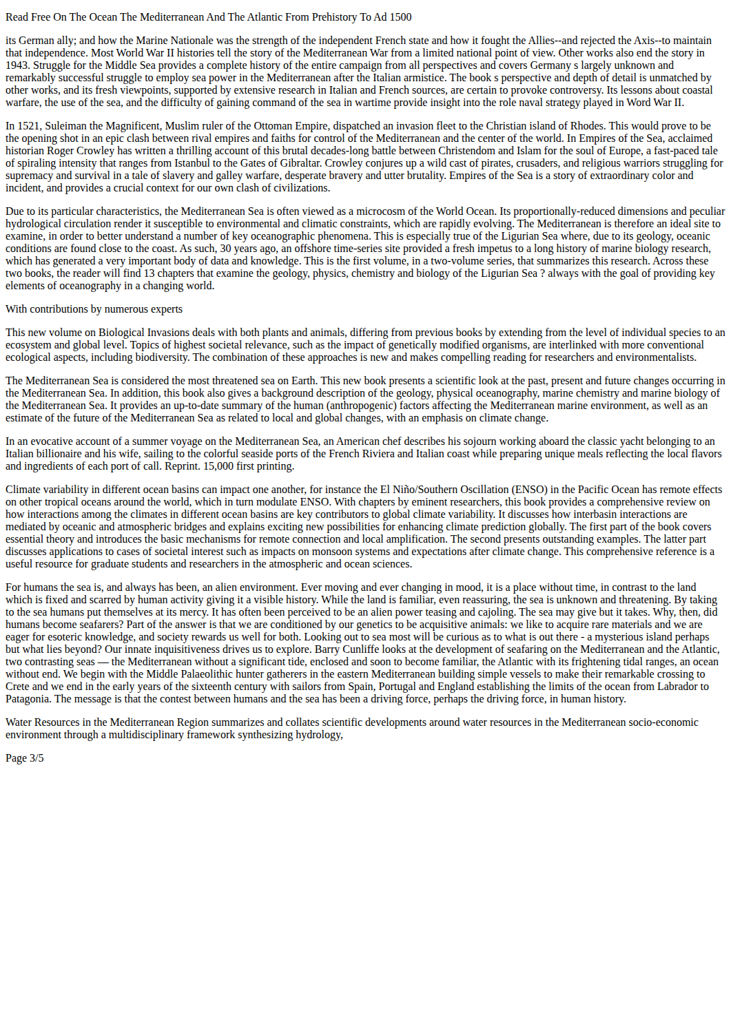Read Free On The Ocean The Mediterranean And The Atlantic From Prehistory To Ad 1500
its German ally; and how the Marine Nationale was the strength of the independent French state and how it fought the Allies--and rejected the Axis--to maintain that independence. Most World War II histories tell the story of the Mediterranean War from a limited national point of view. Other works also end the story in 1943. Struggle for the Middle Sea provides a complete history of the entire campaign from all perspectives and covers Germany s largely unknown and remarkably successful struggle to employ sea power in the Mediterranean after the Italian armistice. The book s perspective and depth of detail is unmatched by other works, and its fresh viewpoints, supported by extensive research in Italian and French sources, are certain to provoke controversy. Its lessons about coastal warfare, the use of the sea, and the difficulty of gaining command of the sea in wartime provide insight into the role naval strategy played in Word War II.
In 1521, Suleiman the Magnificent, Muslim ruler of the Ottoman Empire, dispatched an invasion fleet to the Christian island of Rhodes. This would prove to be the opening shot in an epic clash between rival empires and faiths for control of the Mediterranean and the center of the world. In Empires of the Sea, acclaimed historian Roger Crowley has written a thrilling account of this brutal decades-long battle between Christendom and Islam for the soul of Europe, a fast-paced tale of spiraling intensity that ranges from Istanbul to the Gates of Gibraltar. Crowley conjures up a wild cast of pirates, crusaders, and religious warriors struggling for supremacy and survival in a tale of slavery and galley warfare, desperate bravery and utter brutality. Empires of the Sea is a story of extraordinary color and incident, and provides a crucial context for our own clash of civilizations.
Due to its particular characteristics, the Mediterranean Sea is often viewed as a microcosm of the World Ocean. Its proportionally-reduced dimensions and peculiar hydrological circulation render it susceptible to environmental and climatic constraints, which are rapidly evolving. The Mediterranean is therefore an ideal site to examine, in order to better understand a number of key oceanographic phenomena. This is especially true of the Ligurian Sea where, due to its geology, oceanic conditions are found close to the coast. As such, 30 years ago, an offshore time-series site provided a fresh impetus to a long history of marine biology research, which has generated a very important body of data and knowledge. This is the first volume, in a two-volume series, that summarizes this research. Across these two books, the reader will find 13 chapters that examine the geology, physics, chemistry and biology of the Ligurian Sea ? always with the goal of providing key elements of oceanography in a changing world.
With contributions by numerous experts
This new volume on Biological Invasions deals with both plants and animals, differing from previous books by extending from the level of individual species to an ecosystem and global level. Topics of highest societal relevance, such as the impact of genetically modified organisms, are interlinked with more conventional ecological aspects, including biodiversity. The combination of these approaches is new and makes compelling reading for researchers and environmentalists.
The Mediterranean Sea is considered the most threatened sea on Earth. This new book presents a scientific look at the past, present and future changes occurring in the Mediterranean Sea. In addition, this book also gives a background description of the geology, physical oceanography, marine chemistry and marine biology of the Mediterranean Sea. It provides an up-to-date summary of the human (anthropogenic) factors affecting the Mediterranean marine environment, as well as an estimate of the future of the Mediterranean Sea as related to local and global changes, with an emphasis on climate change.
In an evocative account of a summer voyage on the Mediterranean Sea, an American chef describes his sojourn working aboard the classic yacht belonging to an Italian billionaire and his wife, sailing to the colorful seaside ports of the French Riviera and Italian coast while preparing unique meals reflecting the local flavors and ingredients of each port of call. Reprint. 15,000 first printing.
Climate variability in different ocean basins can impact one another, for instance the El Niño/Southern Oscillation (ENSO) in the Pacific Ocean has remote effects on other tropical oceans around the world, which in turn modulate ENSO. With chapters by eminent researchers, this book provides a comprehensive review on how interactions among the climates in different ocean basins are key contributors to global climate variability. It discusses how interbasin interactions are mediated by oceanic and atmospheric bridges and explains exciting new possibilities for enhancing climate prediction globally. The first part of the book covers essential theory and introduces the basic mechanisms for remote connection and local amplification. The second presents outstanding examples. The latter part discusses applications to cases of societal interest such as impacts on monsoon systems and expectations after climate change. This comprehensive reference is a useful resource for graduate students and researchers in the atmospheric and ocean sciences.
For humans the sea is, and always has been, an alien environment. Ever moving and ever changing in mood, it is a place without time, in contrast to the land which is fixed and scarred by human activity giving it a visible history. While the land is familiar, even reassuring, the sea is unknown and threatening. By taking to the sea humans put themselves at its mercy. It has often been perceived to be an alien power teasing and cajoling. The sea may give but it takes. Why, then, did humans become seafarers? Part of the answer is that we are conditioned by our genetics to be acquisitive animals: we like to acquire rare materials and we are eager for esoteric knowledge, and society rewards us well for both. Looking out to sea most will be curious as to what is out there - a mysterious island perhaps but what lies beyond? Our innate inquisitiveness drives us to explore. Barry Cunliffe looks at the development of seafaring on the Mediterranean and the Atlantic, two contrasting seas — the Mediterranean without a significant tide, enclosed and soon to become familiar, the Atlantic with its frightening tidal ranges, an ocean without end. We begin with the Middle Palaeolithic hunter gatherers in the eastern Mediterranean building simple vessels to make their remarkable crossing to Crete and we end in the early years of the sixteenth century with sailors from Spain, Portugal and England establishing the limits of the ocean from Labrador to Patagonia. The message is that the contest between humans and the sea has been a driving force, perhaps the driving force, in human history.
Water Resources in the Mediterranean Region summarizes and collates scientific developments around water resources in the Mediterranean socio-economic environment through a multidisciplinary framework synthesizing hydrology,
Page 3/5